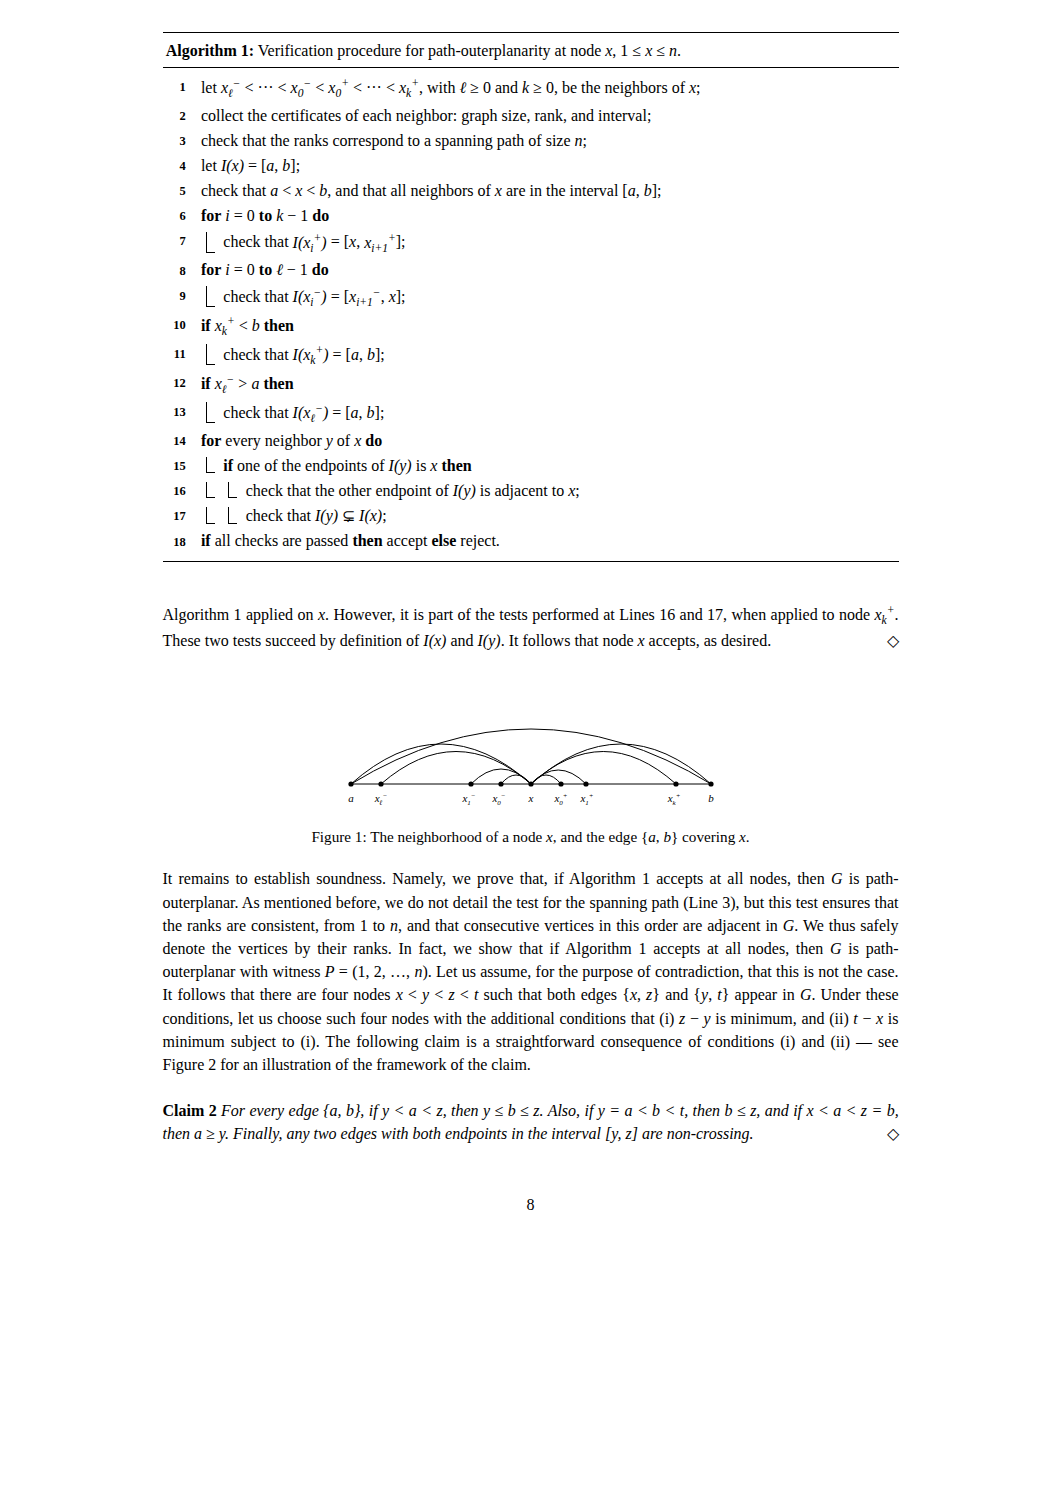Algorithm 1: Verification procedure for path-outerplanarity at node x, 1 ≤ x ≤ n.
let xℓ− < ··· < x0− < x0+ < ··· < xk+, with ℓ ≥ 0 and k ≥ 0, be the neighbors of x;
collect the certificates of each neighbor: graph size, rank, and interval;
check that the ranks correspond to a spanning path of size n;
let I(x) = [a, b];
check that a < x < b, and that all neighbors of x are in the interval [a, b];
for i = 0 to k − 1 do
check that I(xi+) = [x, xi+1+];
for i = 0 to ℓ − 1 do
check that I(xi−) = [xi+1−, x];
if xk+ < b then
check that I(xk+) = [a, b];
if xℓ− > a then
check that I(xℓ−) = [a, b];
for every neighbor y of x do
if one of the endpoints of I(y) is x then
check that the other endpoint of I(y) is adjacent to x;
check that I(y) ⊊ I(x);
if all checks are passed then accept else reject.
Algorithm 1 applied on x. However, it is part of the tests performed at Lines 16 and 17, when applied to node xk+. These two tests succeed by definition of I(x) and I(y). It follows that node x accepts, as desired. ◇
a xℓ− x1− x0− x x0+ x1+ xk+ b
Figure 1: The neighborhood of a node x, and the edge {a, b} covering x.
It remains to establish soundness. Namely, we prove that, if Algorithm 1 accepts at all nodes, then G is path-outerplanar. As mentioned before, we do not detail the test for the spanning path (Line 3), but this test ensures that the ranks are consistent, from 1 to n, and that consecutive vertices in this order are adjacent in G. We thus safely denote the vertices by their ranks. In fact, we show that if Algorithm 1 accepts at all nodes, then G is path-outerplanar with witness P = (1, 2, …, n). Let us assume, for the purpose of contradiction, that this is not the case. It follows that there are four nodes x < y < z < t such that both edges {x, z} and {y, t} appear in G. Under these conditions, let us choose such four nodes with the additional conditions that (i) z − y is minimum, and (ii) t − x is minimum subject to (i). The following claim is a straightforward consequence of conditions (i) and (ii) — see Figure 2 for an illustration of the framework of the claim.
Claim 2 For every edge {a, b}, if y < a < z, then y ≤ b ≤ z. Also, if y = a < b < t, then b ≤ z, and if x < a < z = b, then a ≥ y. Finally, any two edges with both endpoints in the interval [y, z] are non-crossing. ◇
8